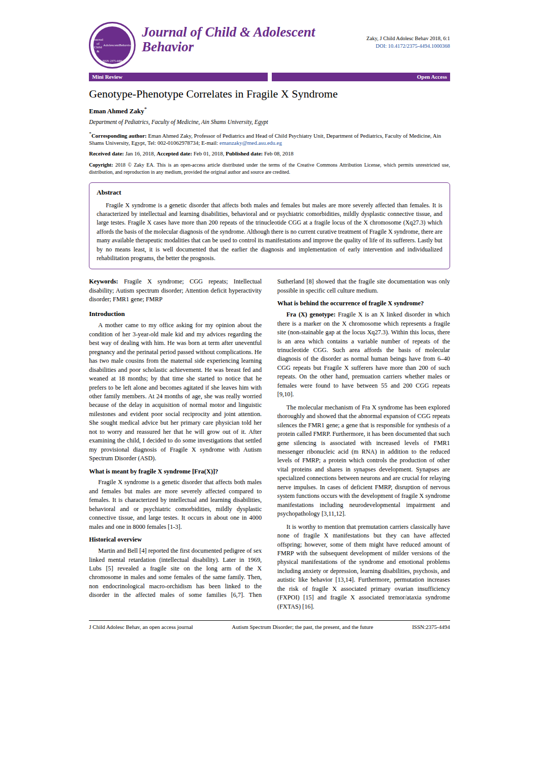Journal of Child & Adolescent Behavior
ISSN: 2375-4494
Journal of Child & Adolescent
Behavior
Zaky, J Child Adolesc Behav 2018, 6:1
DOI: 10.4172/2375-4494.1000368
Mini Review
Open Access
Genotype-Phenotype Correlates in Fragile X Syndrome
Eman Ahmed Zaky*
Department of Pediatrics, Faculty of Medicine, Ain Shams University, Egypt
*Corresponding author: Eman Ahmed Zaky, Professor of Pediatrics and Head of Child Psychiatry Unit, Department of Pediatrics, Faculty of Medicine, Ain Shams University, Egypt, Tel: 002-01062978734; E-mail: emanzaky@med.asu.edu.eg
Received date: Jan 16, 2018, Accepted date: Feb 01, 2018, Published date: Feb 08, 2018
Copyright: 2018 © Zaky EA. This is an open-access article distributed under the terms of the Creative Commons Attribution License, which permits unrestricted use, distribution, and reproduction in any medium, provided the original author and source are credited.
Abstract
Fragile X syndrome is a genetic disorder that affects both males and females but males are more severely affected than females. It is characterized by intellectual and learning disabilities, behavioral and or psychiatric comorbidities, mildly dysplastic connective tissue, and large testes. Fragile X cases have more than 200 repeats of the trinucleotide CGG at a fragile locus of the X chromosome (Xq27.3) which affords the basis of the molecular diagnosis of the syndrome. Although there is no current curative treatment of Fragile X syndrome, there are many available therapeutic modalities that can be used to control its manifestations and improve the quality of life of its sufferers. Lastly but by no means least, it is well documented that the earlier the diagnosis and implementation of early intervention and individualized rehabilitation programs, the better the prognosis.
Keywords: Fragile X syndrome; CGG repeats; Intellectual disability; Autism spectrum disorder; Attention deficit hyperactivity disorder; FMR1 gene; FMRP
Introduction
A mother came to my office asking for my opinion about the condition of her 3-year-old male kid and my advices regarding the best way of dealing with him. He was born at term after uneventful pregnancy and the perinatal period passed without complications. He has two male cousins from the maternal side experiencing learning disabilities and poor scholastic achievement. He was breast fed and weaned at 18 months; by that time she started to notice that he prefers to be left alone and becomes agitated if she leaves him with other family members. At 24 months of age, she was really worried because of the delay in acquisition of normal motor and linguistic milestones and evident poor social reciprocity and joint attention. She sought medical advice but her primary care physician told her not to worry and reassured her that he will grow out of it. After examining the child, I decided to do some investigations that settled my provisional diagnosis of Fragile X syndrome with Autism Spectrum Disorder (ASD).
What is meant by fragile X syndrome [Fra(X)]?
Fragile X syndrome is a genetic disorder that affects both males and females but males are more severely affected compared to females. It is characterized by intellectual and learning disabilities, behavioral and or psychiatric comorbidities, mildly dysplastic connective tissue, and large testes. It occurs in about one in 4000 males and one in 8000 females [1-3].
Historical overview
Martin and Bell [4] reported the first documented pedigree of sex linked mental retardation (intellectual disability). Later in 1969, Lubs [5] revealed a fragile site on the long arm of the X chromosome in males and some females of the same family. Then, non endocrinological macro-orchidism has been linked to the disorder in the affected males of some families [6,7]. Then Sutherland [8] showed that the fragile site documentation was only possible in specific cell culture medium.
What is behind the occurrence of fragile X syndrome?
Fra (X) genotype: Fragile X is an X linked disorder in which there is a marker on the X chromosome which represents a fragile site (non-stainable gap at the locus Xq27.3). Within this locus, there is an area which contains a variable number of repeats of the trinucleotide CGG. Such area affords the basis of molecular diagnosis of the disorder as normal human beings have from 6–40 CGG repeats but Fragile X sufferers have more than 200 of such repeats. On the other hand, premuation carriers whether males or females were found to have between 55 and 200 CGG repeats [9,10].
The molecular mechanism of Fra X syndrome has been explored thoroughly and showed that the abnormal expansion of CGG repeats silences the FMR1 gene; a gene that is responsible for synthesis of a protein called FMRP. Furthermore, it has been documented that such gene silencing is associated with increased levels of FMR1 messenger ribonucleic acid (m RNA) in addition to the reduced levels of FMRP; a protein which controls the production of other vital proteins and shares in synapses development. Synapses are specialized connections between neurons and are crucial for relaying nerve impulses. In cases of deficient FMRP, disruption of nervous system functions occurs with the development of fragile X syndrome manifestations including neurodevelopmental impairment and psychopathology [3,11,12].
It is worthy to mention that premutation carriers classically have none of fragile X manifestations but they can have affected offspring; however, some of them might have reduced amount of FMRP with the subsequent development of milder versions of the physical manifestations of the syndrome and emotional problems including anxiety or depression, learning disabilities, psychosis, and autistic like behavior [13,14]. Furthermore, permutation increases the risk of fragile X associated primary ovarian insufficiency (FXPOI) [15] and fragile X associated tremor/ataxia syndrome (FXTAS) [16].
J Child Adolesc Behav, an open access journal
Autism Spectrum Disorder; the past, the present, and the future
ISSN:2375-4494